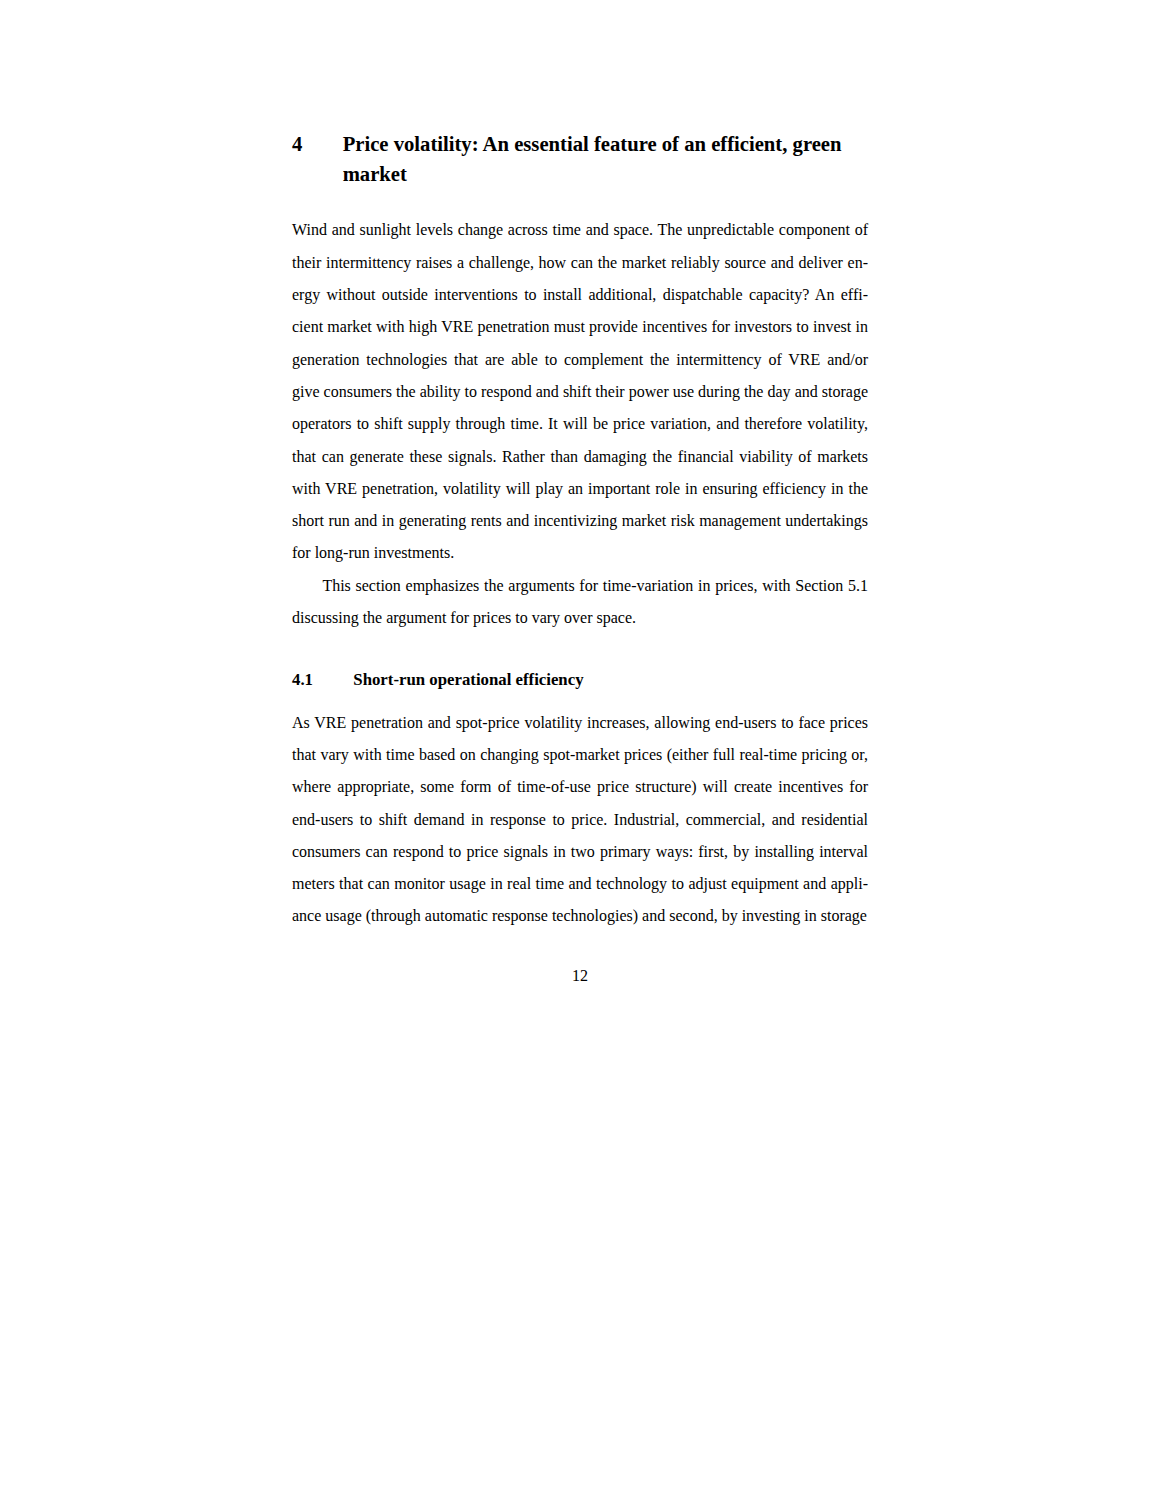4 Price volatility: An essential feature of an efficient, green market
Wind and sunlight levels change across time and space. The unpredictable component of their intermittency raises a challenge, how can the market reliably source and deliver energy without outside interventions to install additional, dispatchable capacity? An efficient market with high VRE penetration must provide incentives for investors to invest in generation technologies that are able to complement the intermittency of VRE and/or give consumers the ability to respond and shift their power use during the day and storage operators to shift supply through time. It will be price variation, and therefore volatility, that can generate these signals. Rather than damaging the financial viability of markets with VRE penetration, volatility will play an important role in ensuring efficiency in the short run and in generating rents and incentivizing market risk management undertakings for long-run investments.
This section emphasizes the arguments for time-variation in prices, with Section 5.1 discussing the argument for prices to vary over space.
4.1 Short-run operational efficiency
As VRE penetration and spot-price volatility increases, allowing end-users to face prices that vary with time based on changing spot-market prices (either full real-time pricing or, where appropriate, some form of time-of-use price structure) will create incentives for end-users to shift demand in response to price. Industrial, commercial, and residential consumers can respond to price signals in two primary ways: first, by installing interval meters that can monitor usage in real time and technology to adjust equipment and appliance usage (through automatic response technologies) and second, by investing in storage
12